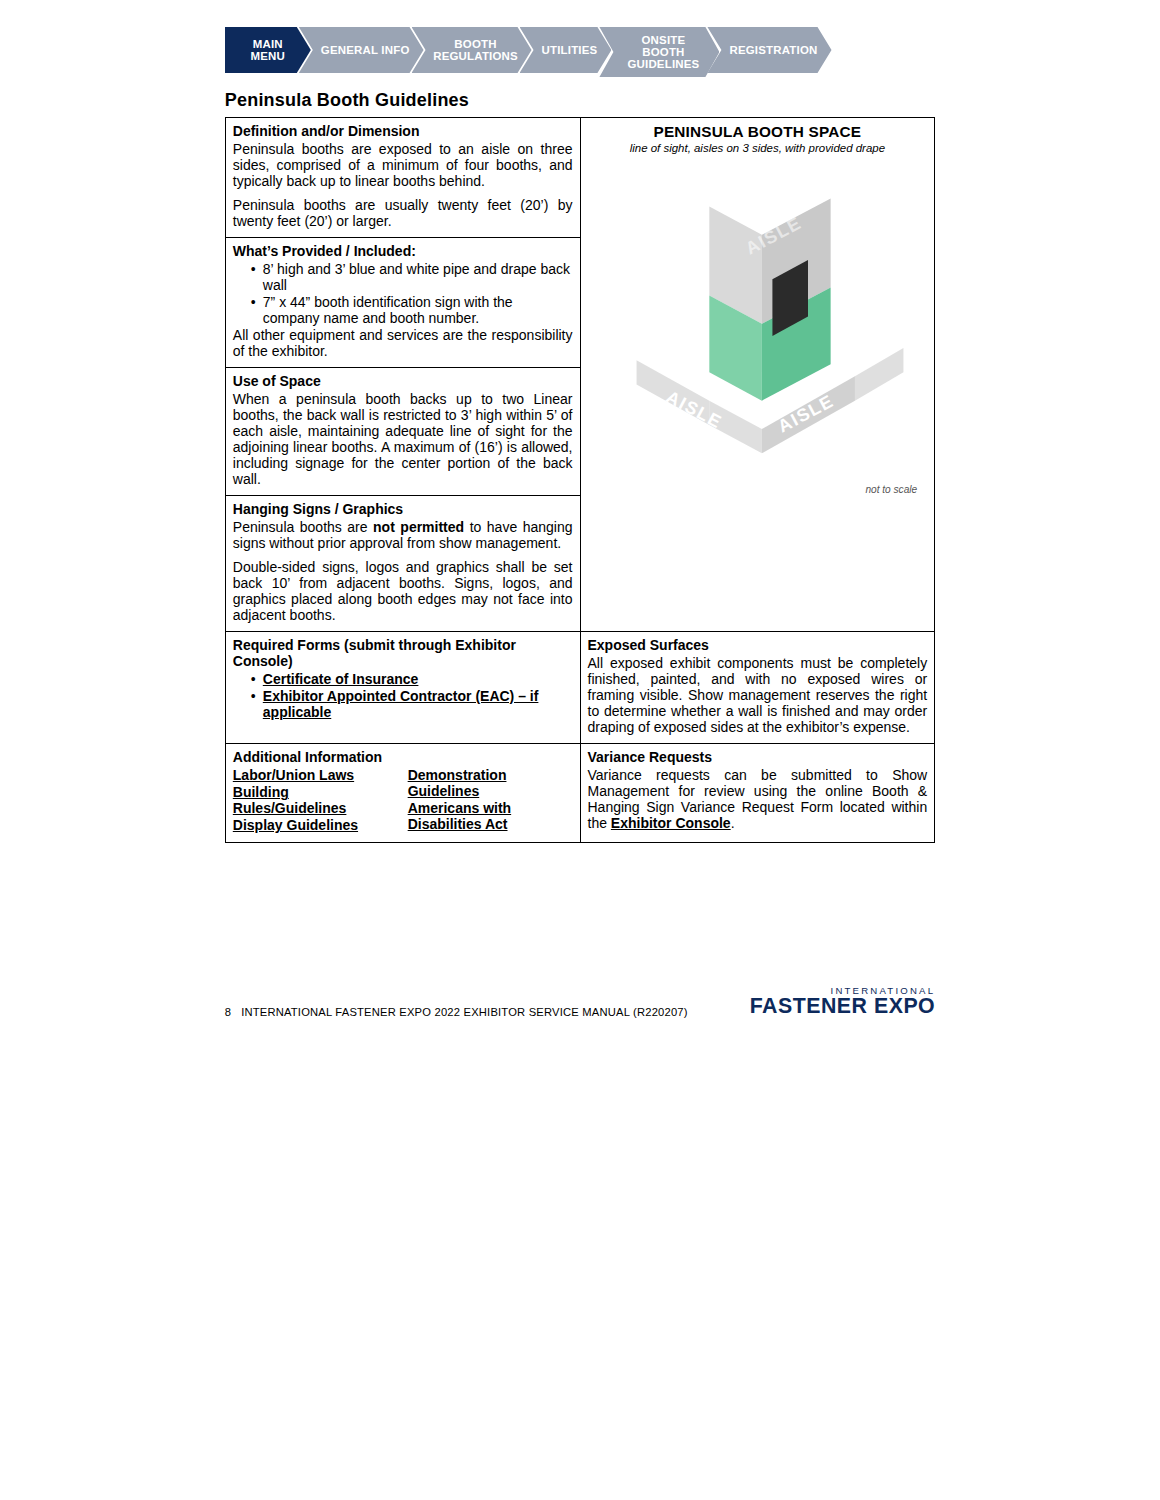MAIN MENU
GENERAL INFO
BOOTH REGULATIONS
UTILITIES
ONSITE BOOTH GUIDELINES
REGISTRATION
Peninsula Booth Guidelines
| Definition and/or Dimension Peninsula booths are exposed to an aisle on three sides, comprised of a minimum of four booths, and typically back up to linear booths behind. Peninsula booths are usually twenty feet (20’) by twenty feet (20’) or larger. | PENINSULA BOOTH SPACE line of sight, aisles on 3 sides, with provided drape AISLE AISLE AISLE not to scale |
| What’s Provided / Included: 8’ high and 3’ blue and white pipe and drape back wall 7” x 44” booth identification sign with the company name and booth number. All other equipment and services are the responsibility of the exhibitor. |
| Use of Space When a peninsula booth backs up to two Linear booths, the back wall is restricted to 3’ high within 5’ of each aisle, maintaining adequate line of sight for the adjoining linear booths. A maximum of (16’) is allowed, including signage for the center portion of the back wall. |
| Hanging Signs / Graphics Peninsula booths are not permitted to have hanging signs without prior approval from show management. Double-sided signs, logos and graphics shall be set back 10’ from adjacent booths. Signs, logos, and graphics placed along booth edges may not face into adjacent booths. |
| Required Forms (submit through Exhibitor Console) Certificate of Insurance Exhibitor Appointed Contractor (EAC) – if applicable | Exposed Surfaces All exposed exhibit components must be completely finished, painted, and with no exposed wires or framing visible. Show management reserves the right to determine whether a wall is finished and may order draping of exposed sides at the exhibitor’s expense. |
| Additional Information Labor/Union Laws Building Rules/Guidelines Display Guidelines Demonstration Guidelines Americans with Disabilities Act | Variance Requests Variance requests can be submitted to Show Management for review using the online Booth & Hanging Sign Variance Request Form located within the Exhibitor Console . |
8 INTERNATIONAL FASTENER EXPO 2022 EXHIBITOR SERVICE MANUAL (R220207)
international FASTENER EXPO